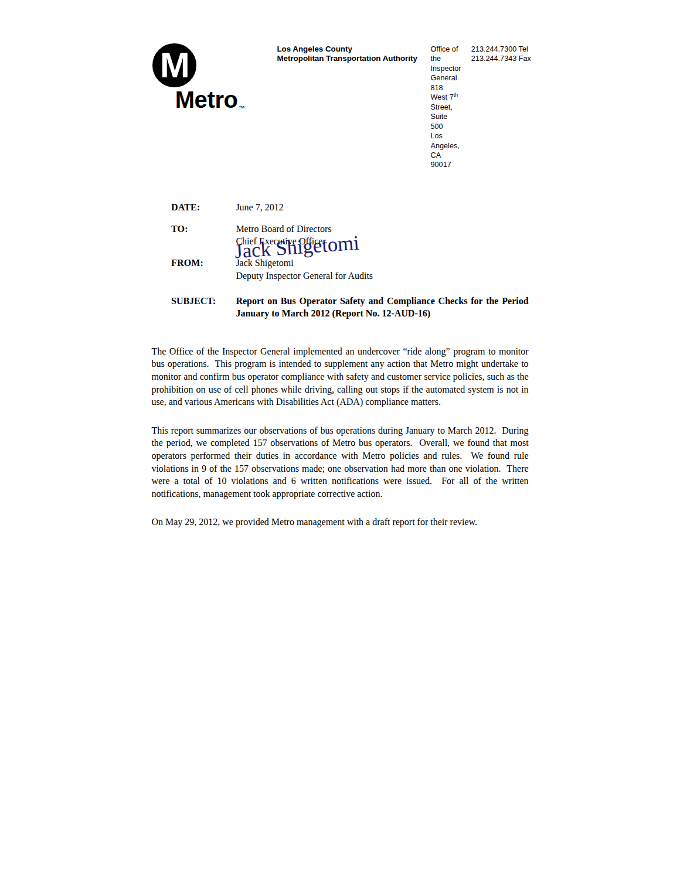M
Metro™
Los Angeles County
Metropolitan Transportation Authority
Office of the Inspector General
818 West 7th Street, Suite 500
Los Angeles, CA 90017
213.244.7300 Tel
213.244.7343 Fax
DATE:
June 7, 2012
TO:
Metro Board of Directors Chief Executive Officer
FROM:
Jack Shigetomi Jack Shigetomi Deputy Inspector General for Audits
SUBJECT:
Report on Bus Operator Safety and Compliance Checks for the Period January to March 2012 (Report No. 12-AUD-16)
The Office of the Inspector General implemented an undercover “ride along” program to monitor bus operations. This program is intended to supplement any action that Metro might undertake to monitor and confirm bus operator compliance with safety and customer service policies, such as the prohibition on use of cell phones while driving, calling out stops if the automated system is not in use, and various Americans with Disabilities Act (ADA) compliance matters.
This report summarizes our observations of bus operations during January to March 2012. During the period, we completed 157 observations of Metro bus operators. Overall, we found that most operators performed their duties in accordance with Metro policies and rules. We found rule violations in 9 of the 157 observations made; one observation had more than one violation. There were a total of 10 violations and 6 written notifications were issued. For all of the written notifications, management took appropriate corrective action.
On May 29, 2012, we provided Metro management with a draft report for their review.